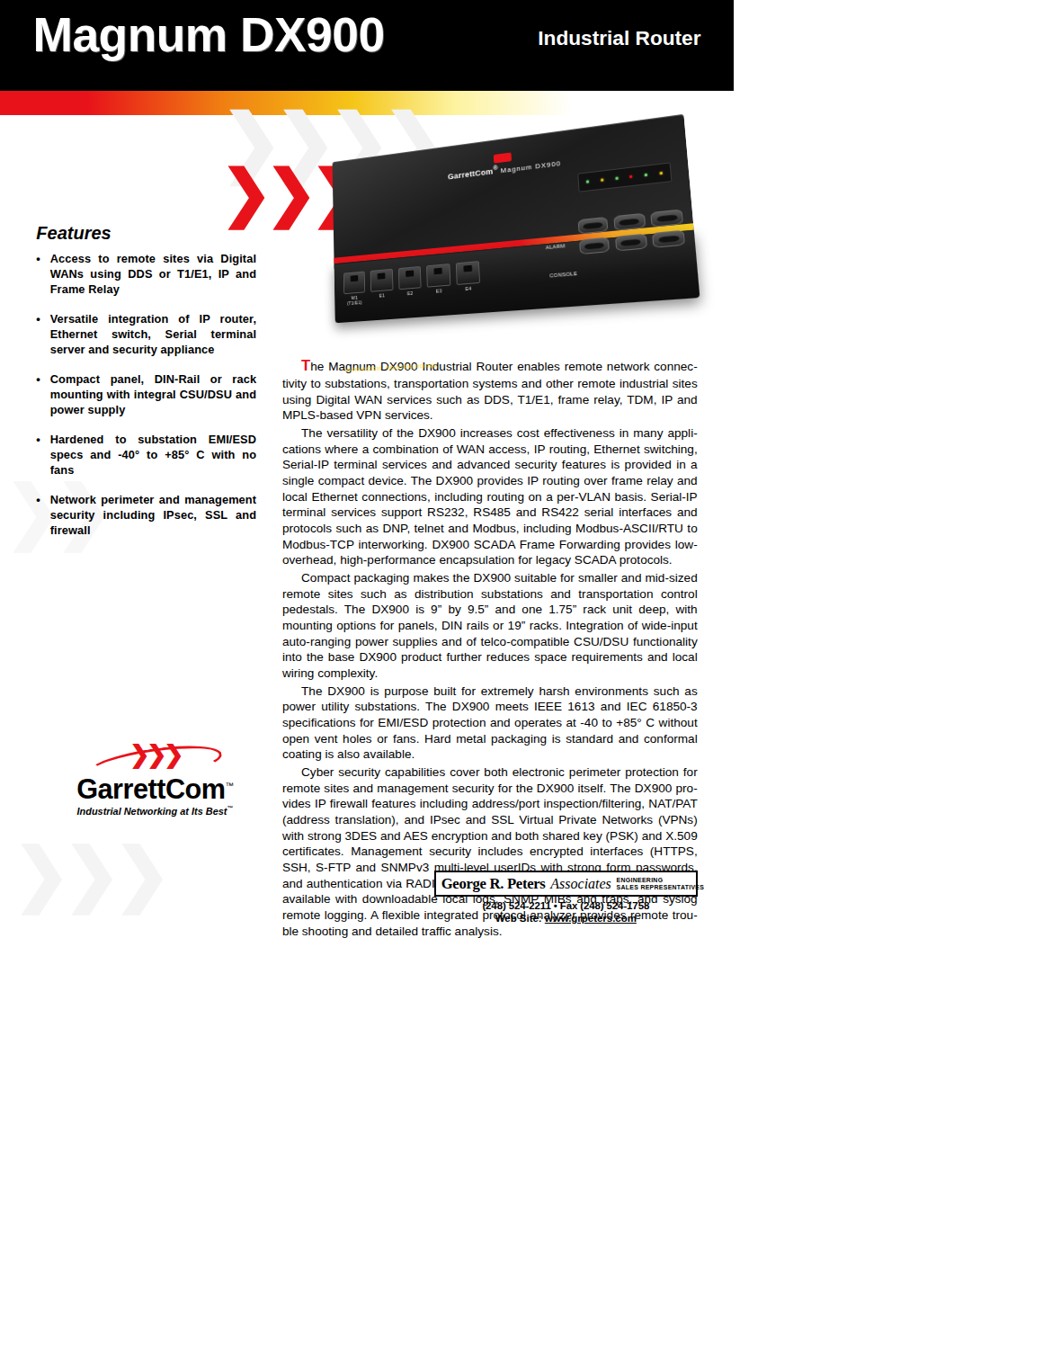Magnum DX900
Industrial Router
❯❯❯❯
❯❯❯
❯❯
❯❯❯
Features
Access to remote sites via Digital WANs using DDS or T1/E1, IP and Frame Relay
Versatile integration of IP router, Ethernet switch, Serial terminal server and security appliance
Compact panel, DIN-Rail or rack mounting with integral CSU/DSU and power supply
Hardened to substation EMI/ESD specs and -40° to +85° C with no fans
Network perimeter and management security including IPsec, SSL and firewall
GarrettCom® Magnum DX900
MAGNUM DX900 INDUSTRIAL ROUTER
W1 (T1/E1) E1 E2 E3 E4
ALARM
CONSOLE
The Magnum DX900 Industrial Router enables remote network connectivity to substations, transportation systems and other remote industrial sites using Digital WAN services such as DDS, T1/E1, frame relay, TDM, IP and MPLS-based VPN services.
The versatility of the DX900 increases cost effectiveness in many applications where a combination of WAN access, IP routing, Ethernet switching, Serial-IP terminal services and advanced security features is provided in a single compact device. The DX900 provides IP routing over frame relay and local Ethernet connections, including routing on a per-VLAN basis. Serial-IP terminal services support RS232, RS485 and RS422 serial interfaces and protocols such as DNP, telnet and Modbus, including Modbus-ASCII/RTU to Modbus-TCP interworking. DX900 SCADA Frame Forwarding provides low-overhead, high-performance encapsulation for legacy SCADA protocols.
Compact packaging makes the DX900 suitable for smaller and mid-sized remote sites such as distribution substations and transportation control pedestals. The DX900 is 9” by 9.5” and one 1.75” rack unit deep, with mounting options for panels, DIN rails or 19” racks. Integration of wide-input auto-ranging power supplies and of telco-compatible CSU/DSU functionality into the base DX900 product further reduces space requirements and local wiring complexity.
The DX900 is purpose built for extremely harsh environments such as power utility substations. The DX900 meets IEEE 1613 and IEC 61850-3 specifications for EMI/ESD protection and operates at -40 to +85° C without open vent holes or fans. Hard metal packaging is standard and conformal coating is also available.
Cyber security capabilities cover both electronic perimeter protection for remote sites and management security for the DX900 itself. The DX900 provides IP firewall features including address/port inspection/filtering, NAT/PAT (address translation), and IPsec and SSL Virtual Private Networks (VPNs) with strong 3DES and AES encryption and both shared key (PSK) and X.509 certificates. Management security includes encrypted interfaces (HTTPS, SSH, S-FTP and SNMPv3 multi-level userIDs with strong form passwords, and authentication via RADIUS. Advanced statistics and event recording are available with downloadable local logs, SNMP MIBs and traps, and syslog remote logging. A flexible integrated protocol analyzer provides remote trouble shooting and detailed traffic analysis.
❯❯❯
GarrettCom™
Industrial Networking at Its Best™
George R. Peters Associates ENGINEERING
SALES REPRESENTATIVES
(248) 524-2211 • Fax (248) 524-1758
Web Site: www.grpeters.com